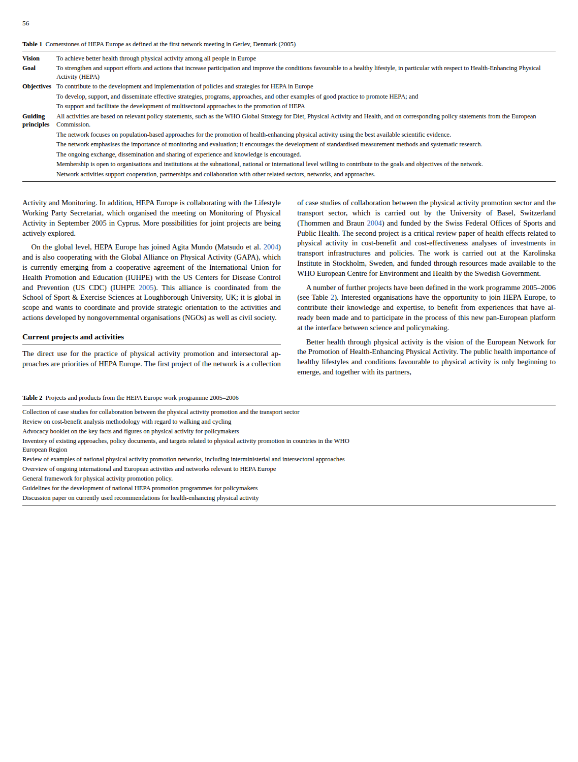56
Table 1 Cornerstones of HEPA Europe as defined at the first network meeting in Gerlev, Denmark (2005)
| Vision | To achieve better health through physical activity among all people in Europe |
| Goal | To strengthen and support efforts and actions that increase participation and improve the conditions favourable to a healthy lifestyle, in particular with respect to Health-Enhancing Physical Activity (HEPA) |
| Objectives | To contribute to the development and implementation of policies and strategies for HEPA in Europe |
| | To develop, support, and disseminate effective strategies, programs, approaches, and other examples of good practice to promote HEPA; and |
| | To support and facilitate the development of multisectoral approaches to the promotion of HEPA |
| Guiding principles | All activities are based on relevant policy statements, such as the WHO Global Strategy for Diet, Physical Activity and Health, and on corresponding policy statements from the European Commission. |
| | The network focuses on population-based approaches for the promotion of health-enhancing physical activity using the best available scientific evidence. |
| | The network emphasises the importance of monitoring and evaluation; it encourages the development of standardised measurement methods and systematic research. |
| | The ongoing exchange, dissemination and sharing of experience and knowledge is encouraged. |
| | Membership is open to organisations and institutions at the subnational, national or international level willing to contribute to the goals and objectives of the network. |
| | Network activities support cooperation, partnerships and collaboration with other related sectors, networks, and approaches. |
Activity and Monitoring. In addition, HEPA Europe is collaborating with the Lifestyle Working Party Secretariat, which organised the meeting on Monitoring of Physical Activity in September 2005 in Cyprus. More possibilities for joint projects are being actively explored.
On the global level, HEPA Europe has joined Agita Mundo (Matsudo et al. 2004) and is also cooperating with the Global Alliance on Physical Activity (GAPA), which is currently emerging from a cooperative agreement of the International Union for Health Promotion and Education (IUHPE) with the US Centers for Disease Control and Prevention (US CDC) (IUHPE 2005). This alliance is coordinated from the School of Sport & Exercise Sciences at Loughborough University, UK; it is global in scope and wants to coordinate and provide strategic orientation to the activities and actions developed by nongovernmental organisations (NGOs) as well as civil society.
Current projects and activities
The direct use for the practice of physical activity promotion and intersectoral approaches are priorities of HEPA Europe. The first project of the network is a collection of case studies of collaboration between the physical activity promotion sector and the transport sector, which is carried out by the University of Basel, Switzerland (Thommen and Braun 2004) and funded by the Swiss Federal Offices of Sports and Public Health. The second project is a critical review paper of health effects related to physical activity in cost-benefit and cost-effectiveness analyses of investments in transport infrastructures and policies. The work is carried out at the Karolinska Institute in Stockholm, Sweden, and funded through resources made available to the WHO European Centre for Environment and Health by the Swedish Government.
A number of further projects have been defined in the work programme 2005–2006 (see Table 2). Interested organisations have the opportunity to join HEPA Europe, to contribute their knowledge and expertise, to benefit from experiences that have already been made and to participate in the process of this new pan-European platform at the interface between science and policymaking.
Better health through physical activity is the vision of the European Network for the Promotion of Health-Enhancing Physical Activity. The public health importance of healthy lifestyles and conditions favourable to physical activity is only beginning to emerge, and together with its partners,
Table 2 Projects and products from the HEPA Europe work programme 2005–2006
| Collection of case studies for collaboration between the physical activity promotion and the transport sector |
| Review on cost-benefit analysis methodology with regard to walking and cycling |
| Advocacy booklet on the key facts and figures on physical activity for policymakers |
| Inventory of existing approaches, policy documents, and targets related to physical activity promotion in countries in the WHO European Region |
| Review of examples of national physical activity promotion networks, including interministerial and intersectoral approaches |
| Overview of ongoing international and European activities and networks relevant to HEPA Europe |
| General framework for physical activity promotion policy. |
| Guidelines for the development of national HEPA promotion programmes for policymakers |
| Discussion paper on currently used recommendations for health-enhancing physical activity |